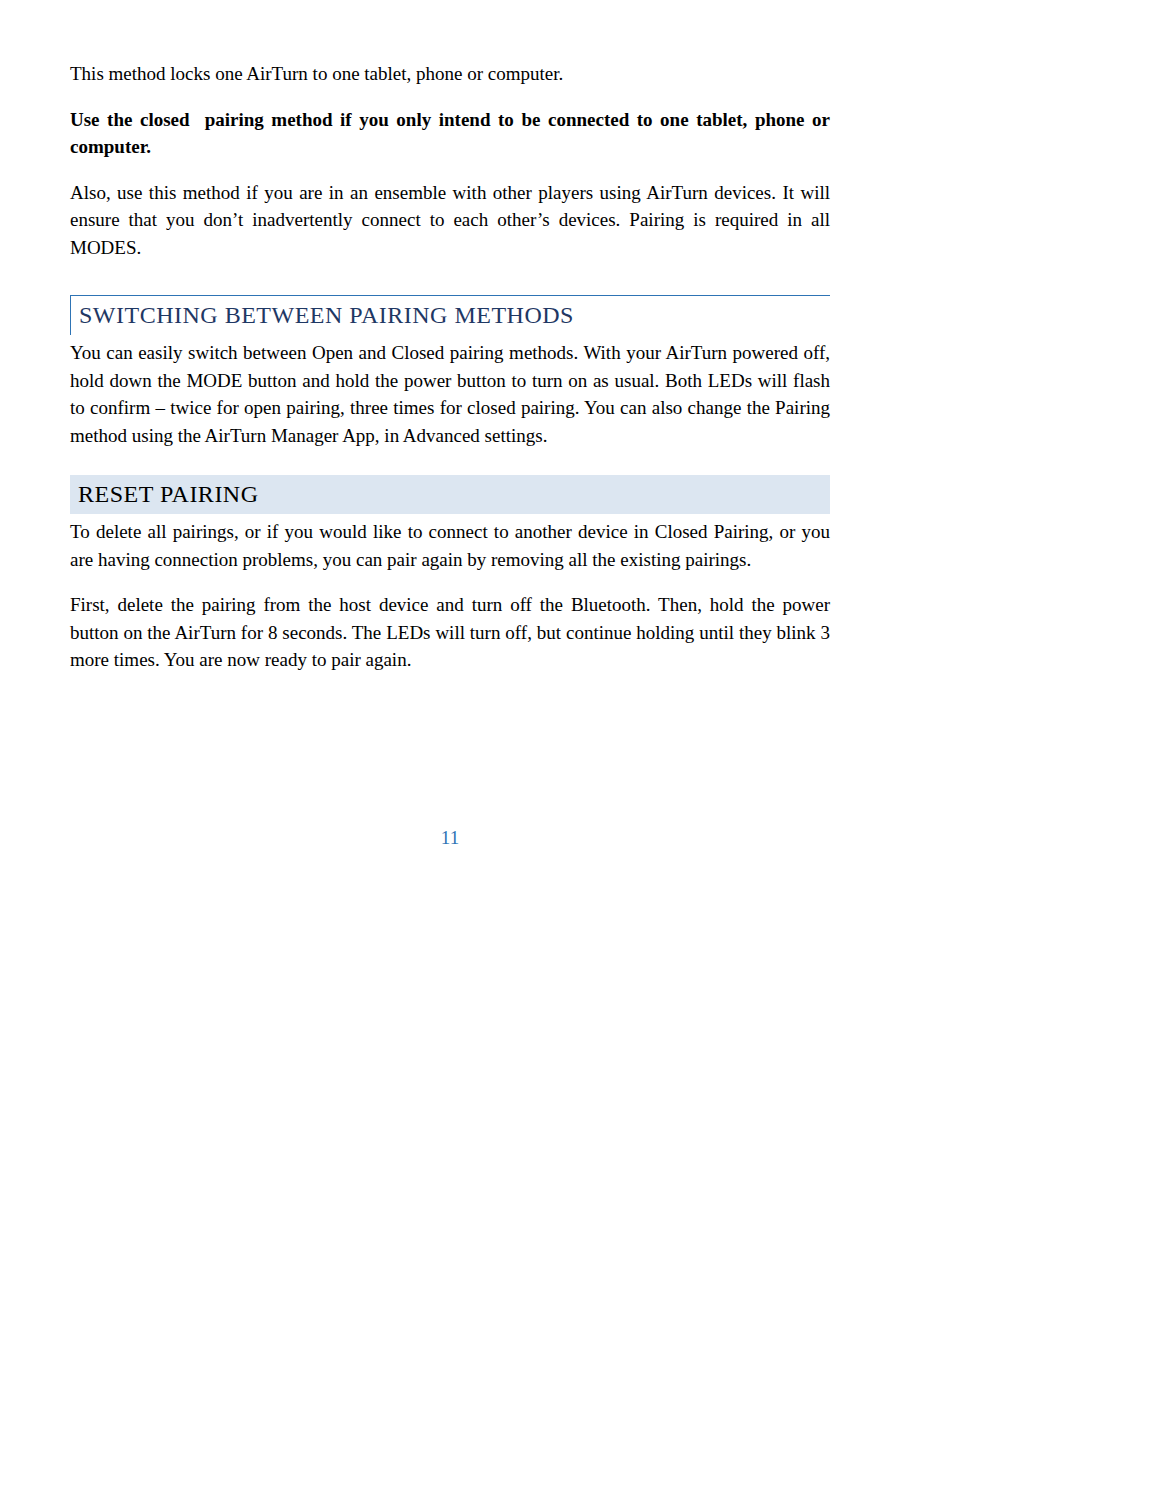This method locks one AirTurn to one tablet, phone or computer.
Use the closed pairing method if you only intend to be connected to one tablet, phone or computer.
Also, use this method if you are in an ensemble with other players using AirTurn devices. It will ensure that you don’t inadvertently connect to each other’s devices. Pairing is required in all MODES.
SWITCHING BETWEEN PAIRING METHODS
You can easily switch between Open and Closed pairing methods. With your AirTurn powered off, hold down the MODE button and hold the power button to turn on as usual. Both LEDs will flash to confirm – twice for open pairing, three times for closed pairing. You can also change the Pairing method using the AirTurn Manager App, in Advanced settings.
RESET PAIRING
To delete all pairings, or if you would like to connect to another device in Closed Pairing, or you are having connection problems, you can pair again by removing all the existing pairings.
First, delete the pairing from the host device and turn off the Bluetooth. Then, hold the power button on the AirTurn for 8 seconds. The LEDs will turn off, but continue holding until they blink 3 more times. You are now ready to pair again.
11